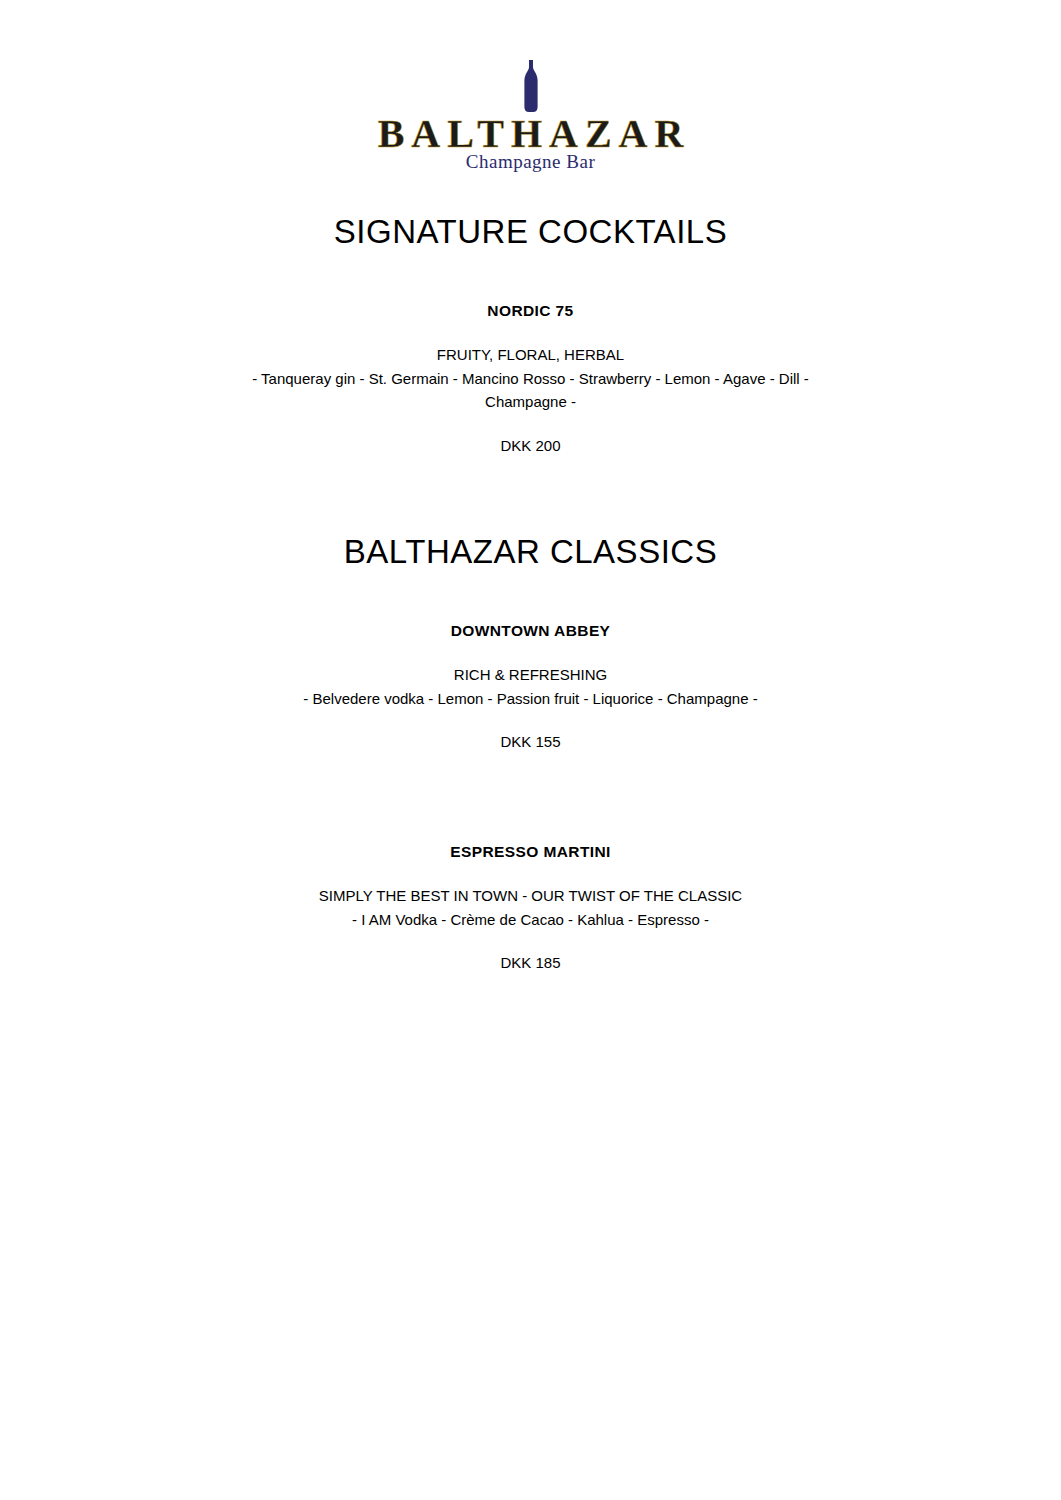BALTHAZAR
Champagne Bar
SIGNATURE COCKTAILS
Nordic 75
FRUITY, FLORAL, HERBAL - Tanqueray gin - St. Germain - Mancino Rosso - Strawberry - Lemon - Agave - Dill - Champagne -
DKK 200
BALTHAZAR CLASSICS
Downtown Abbey
RICH & REFRESHING - Belvedere vodka - Lemon - Passion fruit - Liquorice - Champagne -
DKK 155
Espresso Martini
SIMPLY THE BEST IN TOWN - OUR TWIST OF THE CLASSIC - I AM Vodka - Crème de Cacao - Kahlua - Espresso -
DKK 185